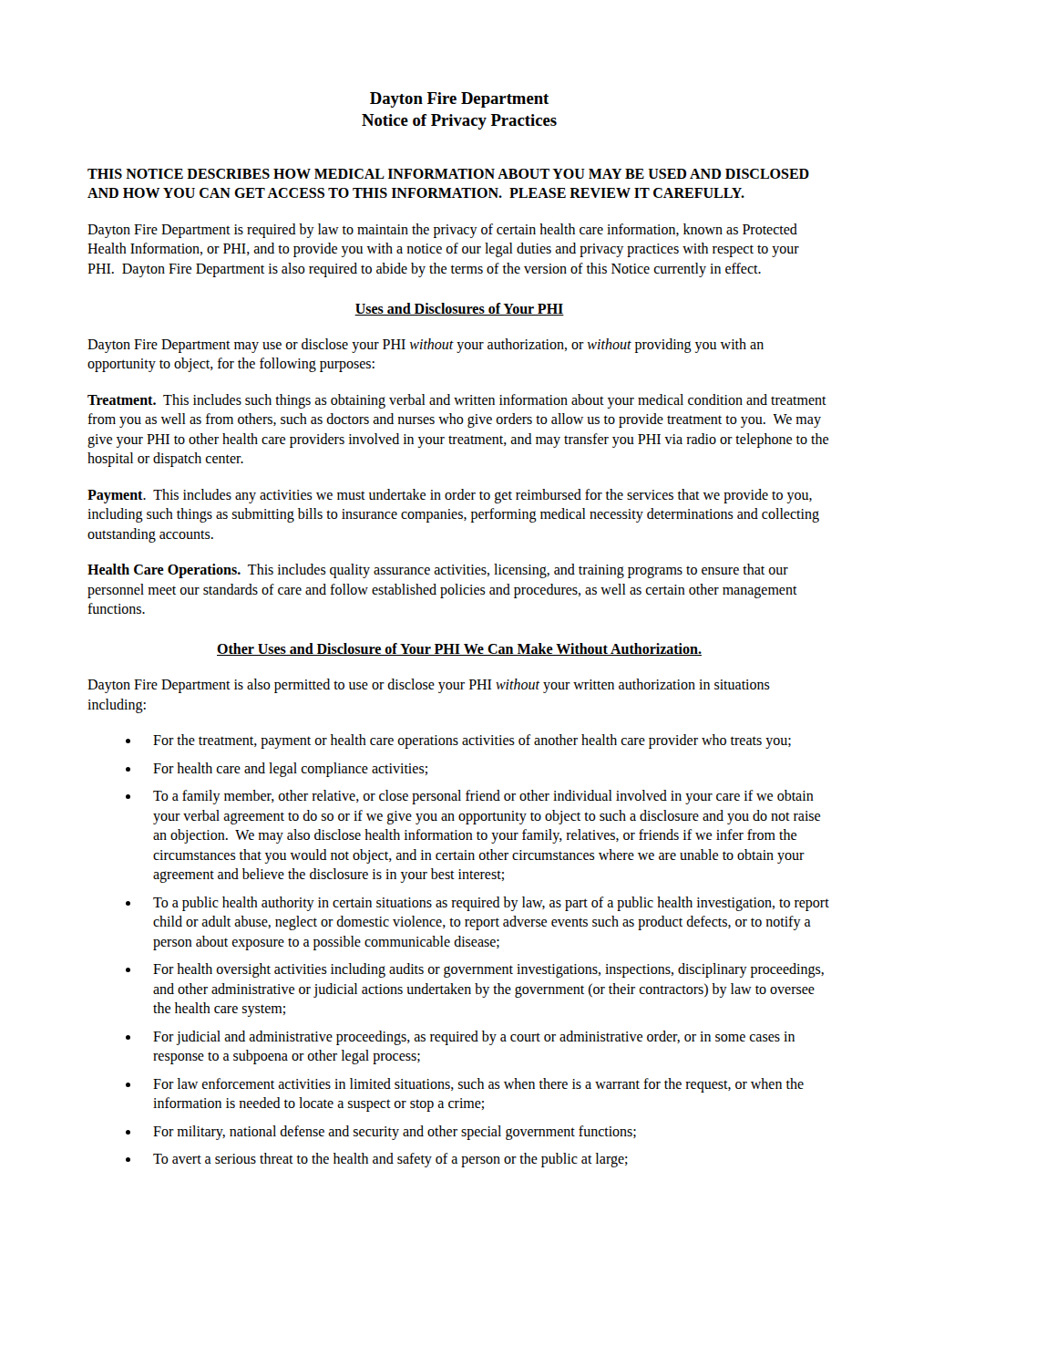Dayton Fire DepartmentNotice of Privacy Practices
THIS NOTICE DESCRIBES HOW MEDICAL INFORMATION ABOUT YOU MAY BE USED AND DISCLOSED AND HOW YOU CAN GET ACCESS TO THIS INFORMATION. PLEASE REVIEW IT CAREFULLY.
Dayton Fire Department is required by law to maintain the privacy of certain health care information, known as Protected Health Information, or PHI, and to provide you with a notice of our legal duties and privacy practices with respect to your PHI. Dayton Fire Department is also required to abide by the terms of the version of this Notice currently in effect.
Uses and Disclosures of Your PHI
Dayton Fire Department may use or disclose your PHI without your authorization, or without providing you with an opportunity to object, for the following purposes:
Treatment. This includes such things as obtaining verbal and written information about your medical condition and treatment from you as well as from others, such as doctors and nurses who give orders to allow us to provide treatment to you. We may give your PHI to other health care providers involved in your treatment, and may transfer you PHI via radio or telephone to the hospital or dispatch center.
Payment. This includes any activities we must undertake in order to get reimbursed for the services that we provide to you, including such things as submitting bills to insurance companies, performing medical necessity determinations and collecting outstanding accounts.
Health Care Operations. This includes quality assurance activities, licensing, and training programs to ensure that our personnel meet our standards of care and follow established policies and procedures, as well as certain other management functions.
Other Uses and Disclosure of Your PHI We Can Make Without Authorization.
Dayton Fire Department is also permitted to use or disclose your PHI without your written authorization in situations including:
For the treatment, payment or health care operations activities of another health care provider who treats you;
For health care and legal compliance activities;
To a family member, other relative, or close personal friend or other individual involved in your care if we obtain your verbal agreement to do so or if we give you an opportunity to object to such a disclosure and you do not raise an objection. We may also disclose health information to your family, relatives, or friends if we infer from the circumstances that you would not object, and in certain other circumstances where we are unable to obtain your agreement and believe the disclosure is in your best interest;
To a public health authority in certain situations as required by law, as part of a public health investigation, to report child or adult abuse, neglect or domestic violence, to report adverse events such as product defects, or to notify a person about exposure to a possible communicable disease;
For health oversight activities including audits or government investigations, inspections, disciplinary proceedings, and other administrative or judicial actions undertaken by the government (or their contractors) by law to oversee the health care system;
For judicial and administrative proceedings, as required by a court or administrative order, or in some cases in response to a subpoena or other legal process;
For law enforcement activities in limited situations, such as when there is a warrant for the request, or when the information is needed to locate a suspect or stop a crime;
For military, national defense and security and other special government functions;
To avert a serious threat to the health and safety of a person or the public at large;